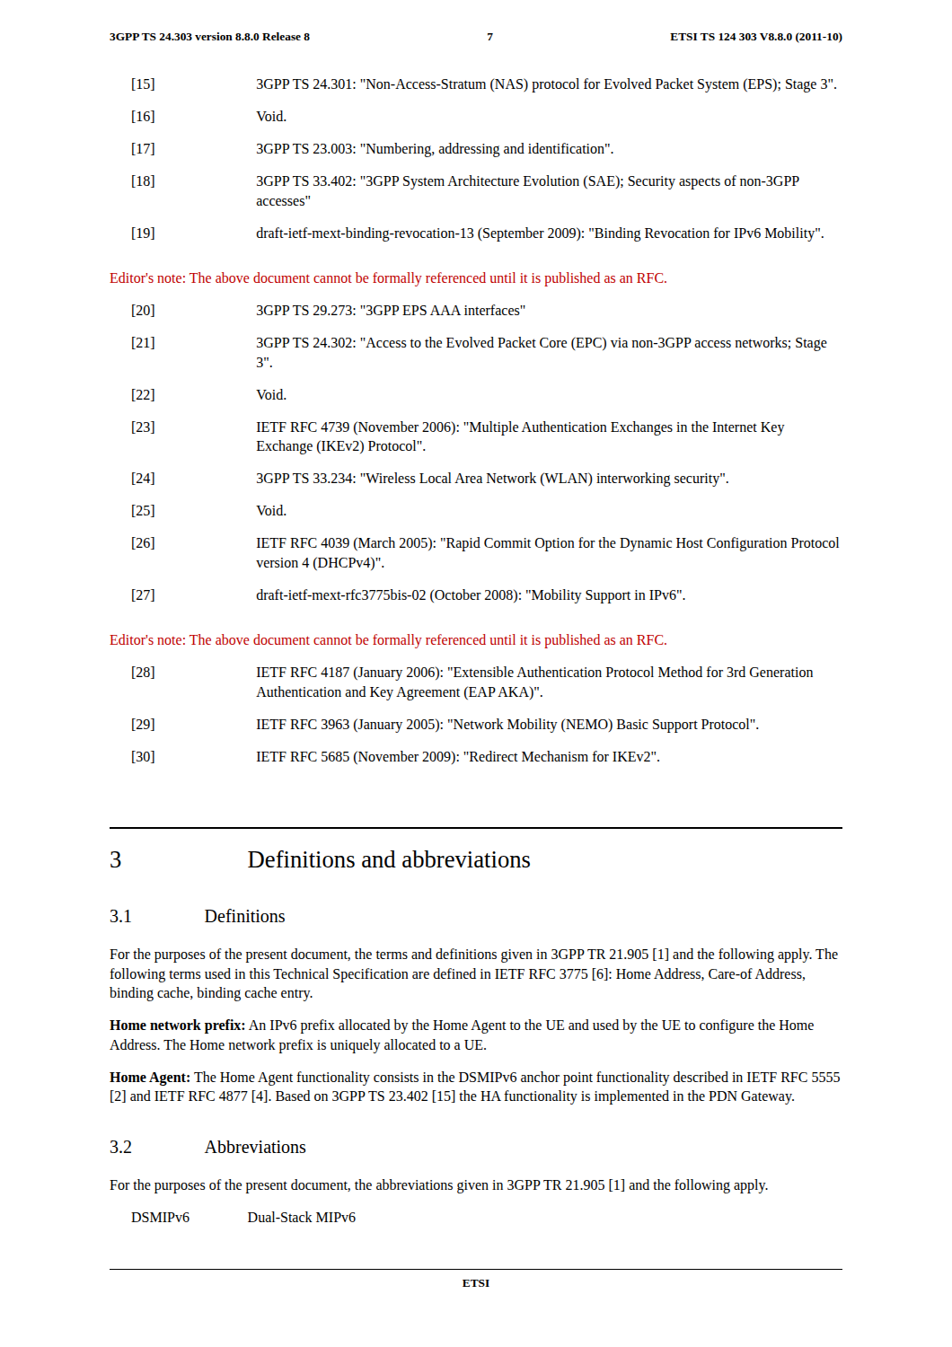3GPP TS 24.303 version 8.8.0 Release 8 7 ETSI TS 124 303 V8.8.0 (2011-10)
| [15] | 3GPP TS 24.301: "Non-Access-Stratum (NAS) protocol for Evolved Packet System (EPS); Stage 3". |
| [16] | Void. |
| [17] | 3GPP TS 23.003: "Numbering, addressing and identification". |
| [18] | 3GPP TS 33.402: "3GPP System Architecture Evolution (SAE); Security aspects of non-3GPP accesses" |
| [19] | draft-ietf-mext-binding-revocation-13 (September 2009): "Binding Revocation for IPv6 Mobility". |
Editor's note: The above document cannot be formally referenced until it is published as an RFC.
| [20] | 3GPP TS 29.273: "3GPP EPS AAA interfaces" |
| [21] | 3GPP TS 24.302: "Access to the Evolved Packet Core (EPC) via non-3GPP access networks; Stage 3". |
| [22] | Void. |
| [23] | IETF RFC 4739 (November 2006): "Multiple Authentication Exchanges in the Internet Key Exchange (IKEv2) Protocol". |
| [24] | 3GPP TS 33.234: "Wireless Local Area Network (WLAN) interworking security". |
| [25] | Void. |
| [26] | IETF RFC 4039 (March 2005): "Rapid Commit Option for the Dynamic Host Configuration Protocol version 4 (DHCPv4)". |
| [27] | draft-ietf-mext-rfc3775bis-02 (October 2008): "Mobility Support in IPv6". |
Editor's note: The above document cannot be formally referenced until it is published as an RFC.
| [28] | IETF RFC 4187 (January 2006): "Extensible Authentication Protocol Method for 3rd Generation Authentication and Key Agreement (EAP AKA)". |
| [29] | IETF RFC 3963 (January 2005): "Network Mobility (NEMO) Basic Support Protocol". |
| [30] | IETF RFC 5685 (November 2009): "Redirect Mechanism for IKEv2". |
3 Definitions and abbreviations
3.1 Definitions
For the purposes of the present document, the terms and definitions given in 3GPP TR 21.905 [1] and the following apply. The following terms used in this Technical Specification are defined in IETF RFC 3775 [6]: Home Address, Care-of Address, binding cache, binding cache entry.
Home network prefix: An IPv6 prefix allocated by the Home Agent to the UE and used by the UE to configure the Home Address. The Home network prefix is uniquely allocated to a UE.
Home Agent: The Home Agent functionality consists in the DSMIPv6 anchor point functionality described in IETF RFC 5555 [2] and IETF RFC 4877 [4]. Based on 3GPP TS 23.402 [15] the HA functionality is implemented in the PDN Gateway.
3.2 Abbreviations
For the purposes of the present document, the abbreviations given in 3GPP TR 21.905 [1] and the following apply.
DSMIPv6 Dual-Stack MIPv6
ETSI